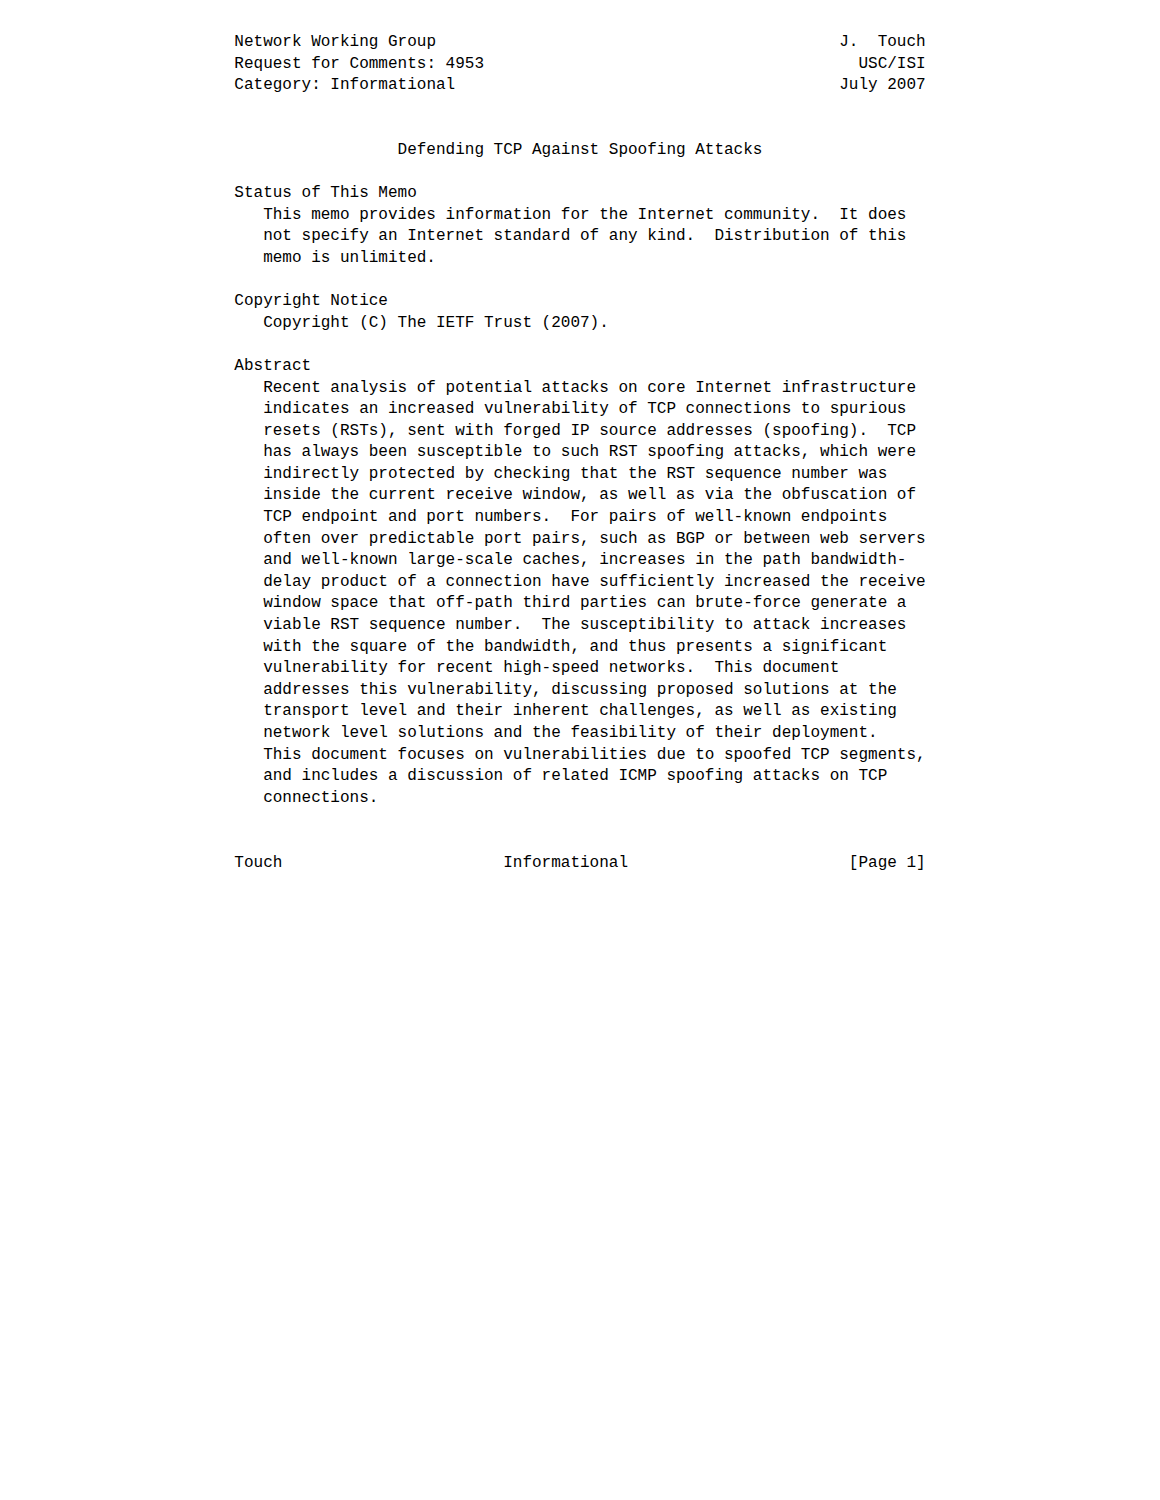Network Working Group J. Touch
Request for Comments: 4953 USC/ISI
Category: Informational July 2007
Defending TCP Against Spoofing Attacks
Status of This Memo
This memo provides information for the Internet community.  It does
not specify an Internet standard of any kind.  Distribution of this
memo is unlimited.
Copyright Notice
Copyright (C) The IETF Trust (2007).
Abstract
Recent analysis of potential attacks on core Internet infrastructure
indicates an increased vulnerability of TCP connections to spurious
resets (RSTs), sent with forged IP source addresses (spoofing).  TCP
has always been susceptible to such RST spoofing attacks, which were
indirectly protected by checking that the RST sequence number was
inside the current receive window, as well as via the obfuscation of
TCP endpoint and port numbers.  For pairs of well-known endpoints
often over predictable port pairs, such as BGP or between web servers
and well-known large-scale caches, increases in the path bandwidth-
delay product of a connection have sufficiently increased the receive
window space that off-path third parties can brute-force generate a
viable RST sequence number.  The susceptibility to attack increases
with the square of the bandwidth, and thus presents a significant
vulnerability for recent high-speed networks.  This document
addresses this vulnerability, discussing proposed solutions at the
transport level and their inherent challenges, as well as existing
network level solutions and the feasibility of their deployment.
This document focuses on vulnerabilities due to spoofed TCP segments,
and includes a discussion of related ICMP spoofing attacks on TCP
connections.
Touch Informational[Page 1]